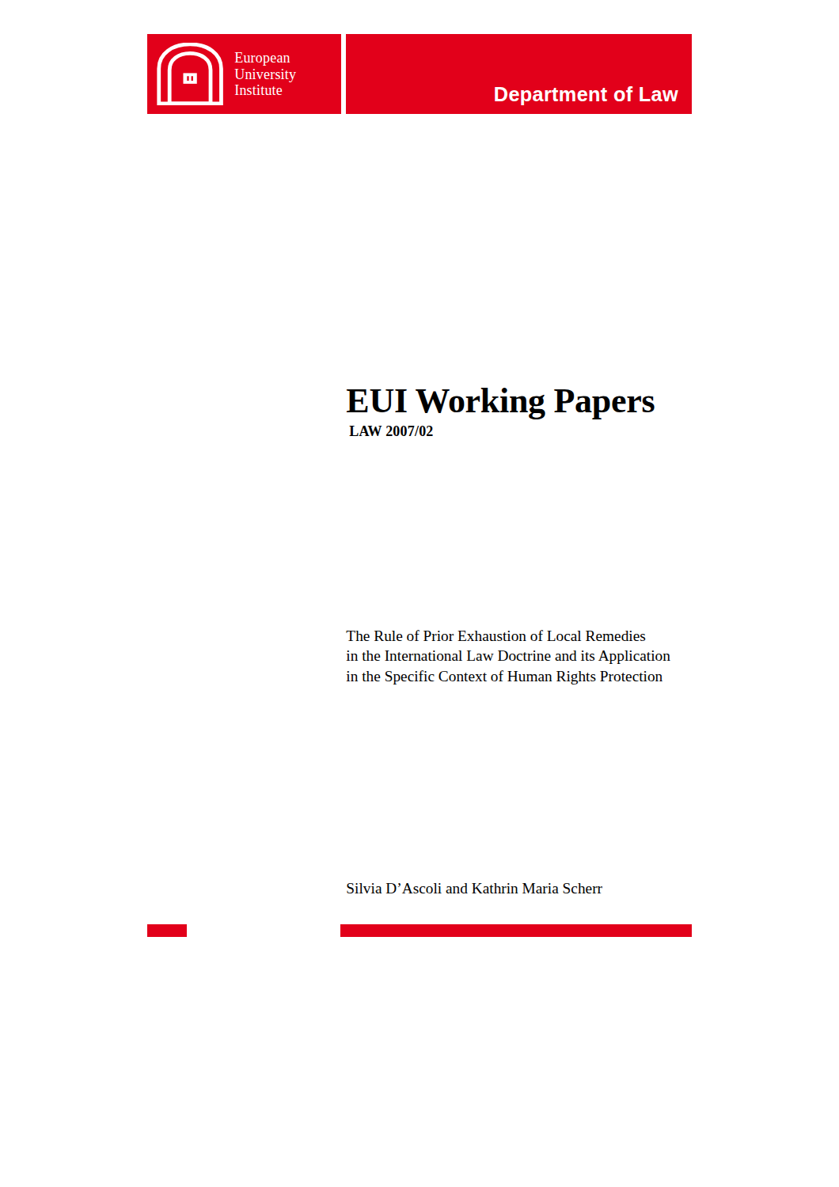European
University
Institute
Department of Law
EUI Working Papers
LAW 2007/02
The Rule of Prior Exhaustion of Local Remedies
in the International Law Doctrine and its Application
in the Specific Context of Human Rights Protection
Silvia D’Ascoli and Kathrin Maria Scherr